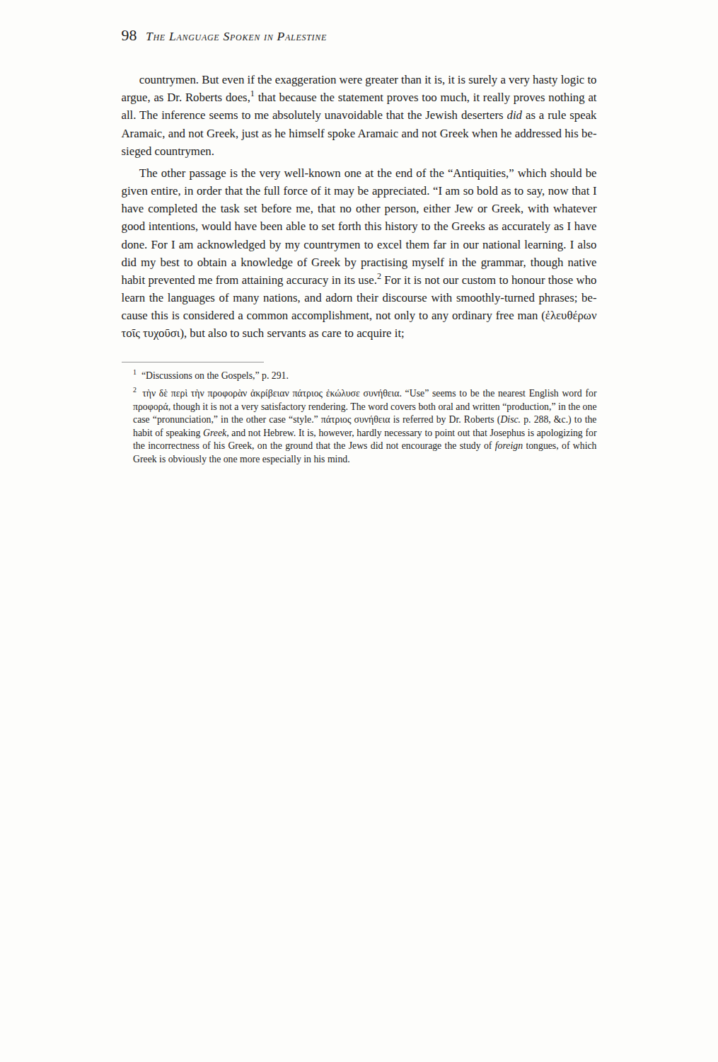98 The Language Spoken in Palestine
countrymen. But even if the exaggeration were greater than it is, it is surely a very hasty logic to argue, as Dr. Roberts does,1 that because the statement proves too much, it really proves nothing at all. The inference seems to me absolutely unavoidable that the Jewish deserters did as a rule speak Aramaic, and not Greek, just as he himself spoke Aramaic and not Greek when he addressed his besieged countrymen.
The other passage is the very well-known one at the end of the “Antiquities,” which should be given entire, in order that the full force of it may be appreciated. “I am so bold as to say, now that I have completed the task set before me, that no other person, either Jew or Greek, with whatever good intentions, would have been able to set forth this history to the Greeks as accurately as I have done. For I am acknowledged by my countrymen to excel them far in our national learning. I also did my best to obtain a knowledge of Greek by practising myself in the grammar, though native habit prevented me from attaining accuracy in its use.2 For it is not our custom to honour those who learn the languages of many nations, and adorn their discourse with smoothly-turned phrases; because this is considered a common accomplishment, not only to any ordinary free man (ἐλευθέρων τοῖς τυχοῦσι), but also to such servants as care to acquire it;
1 “Discussions on the Gospels,” p. 291.
2 τὴν δὲ περὶ τὴν προφορὰν ἀκρίβειαν πάτριος ἐκώλυσε συνήθεια. “Use” seems to be the nearest English word for προφορά, though it is not a very satisfactory rendering. The word covers both oral and written “production,” in the one case “pronunciation,” in the other case “style.” πάτριος συνήθεια is referred by Dr. Roberts (Disc. p. 288, &c.) to the habit of speaking Greek, and not Hebrew. It is, however, hardly necessary to point out that Josephus is apologizing for the incorrectness of his Greek, on the ground that the Jews did not encourage the study of foreign tongues, of which Greek is obviously the one more especially in his mind.